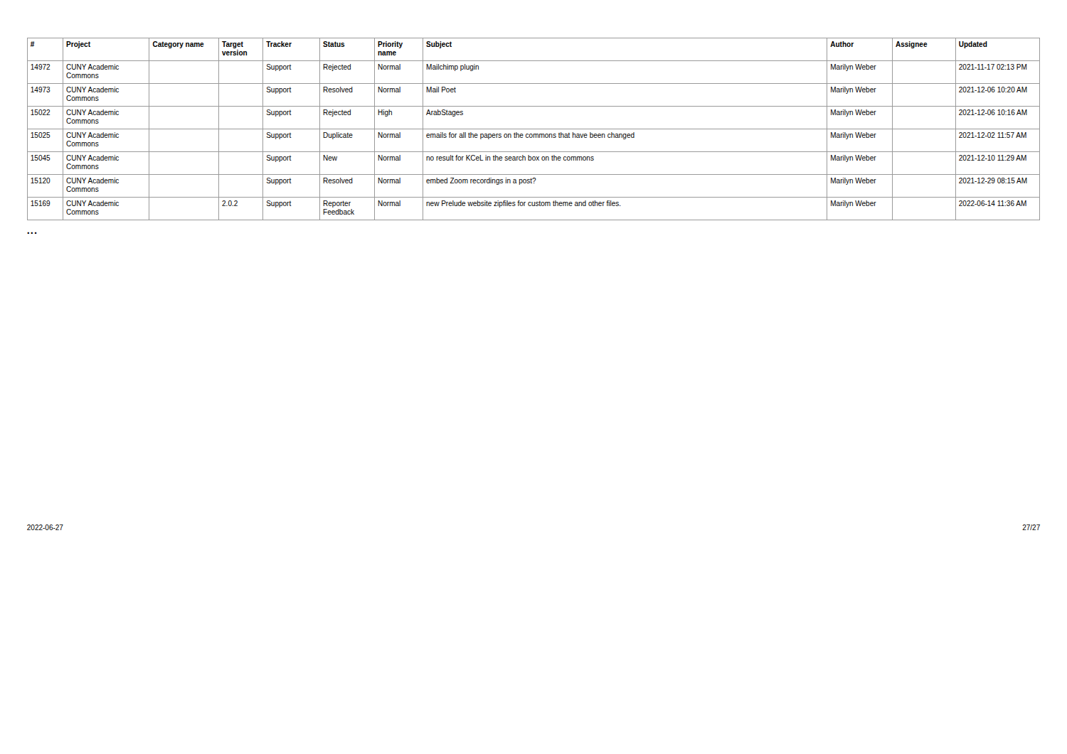| # | Project | Category name | Target version | Tracker | Status | Priority name | Subject | Author | Assignee | Updated |
| --- | --- | --- | --- | --- | --- | --- | --- | --- | --- | --- |
| 14972 | CUNY Academic Commons | | | Support | Rejected | Normal | Mailchimp plugin | Marilyn Weber | | 2021-11-17 02:13 PM |
| 14973 | CUNY Academic Commons | | | Support | Resolved | Normal | Mail Poet | Marilyn Weber | | 2021-12-06 10:20 AM |
| 15022 | CUNY Academic Commons | | | Support | Rejected | High | ArabStages | Marilyn Weber | | 2021-12-06 10:16 AM |
| 15025 | CUNY Academic Commons | | | Support | Duplicate | Normal | emails for all the papers on the commons that have been changed | Marilyn Weber | | 2021-12-02 11:57 AM |
| 15045 | CUNY Academic Commons | | | Support | New | Normal | no result for KCeL in the search box on the commons | Marilyn Weber | | 2021-12-10 11:29 AM |
| 15120 | CUNY Academic Commons | | | Support | Resolved | Normal | embed Zoom recordings in a post? | Marilyn Weber | | 2021-12-29 08:15 AM |
| 15169 | CUNY Academic Commons | | 2.0.2 | Support | Reporter Feedback | Normal | new Prelude website zipfiles for custom theme and other files. | Marilyn Weber | | 2022-06-14 11:36 AM |
...
2022-06-27 27/27